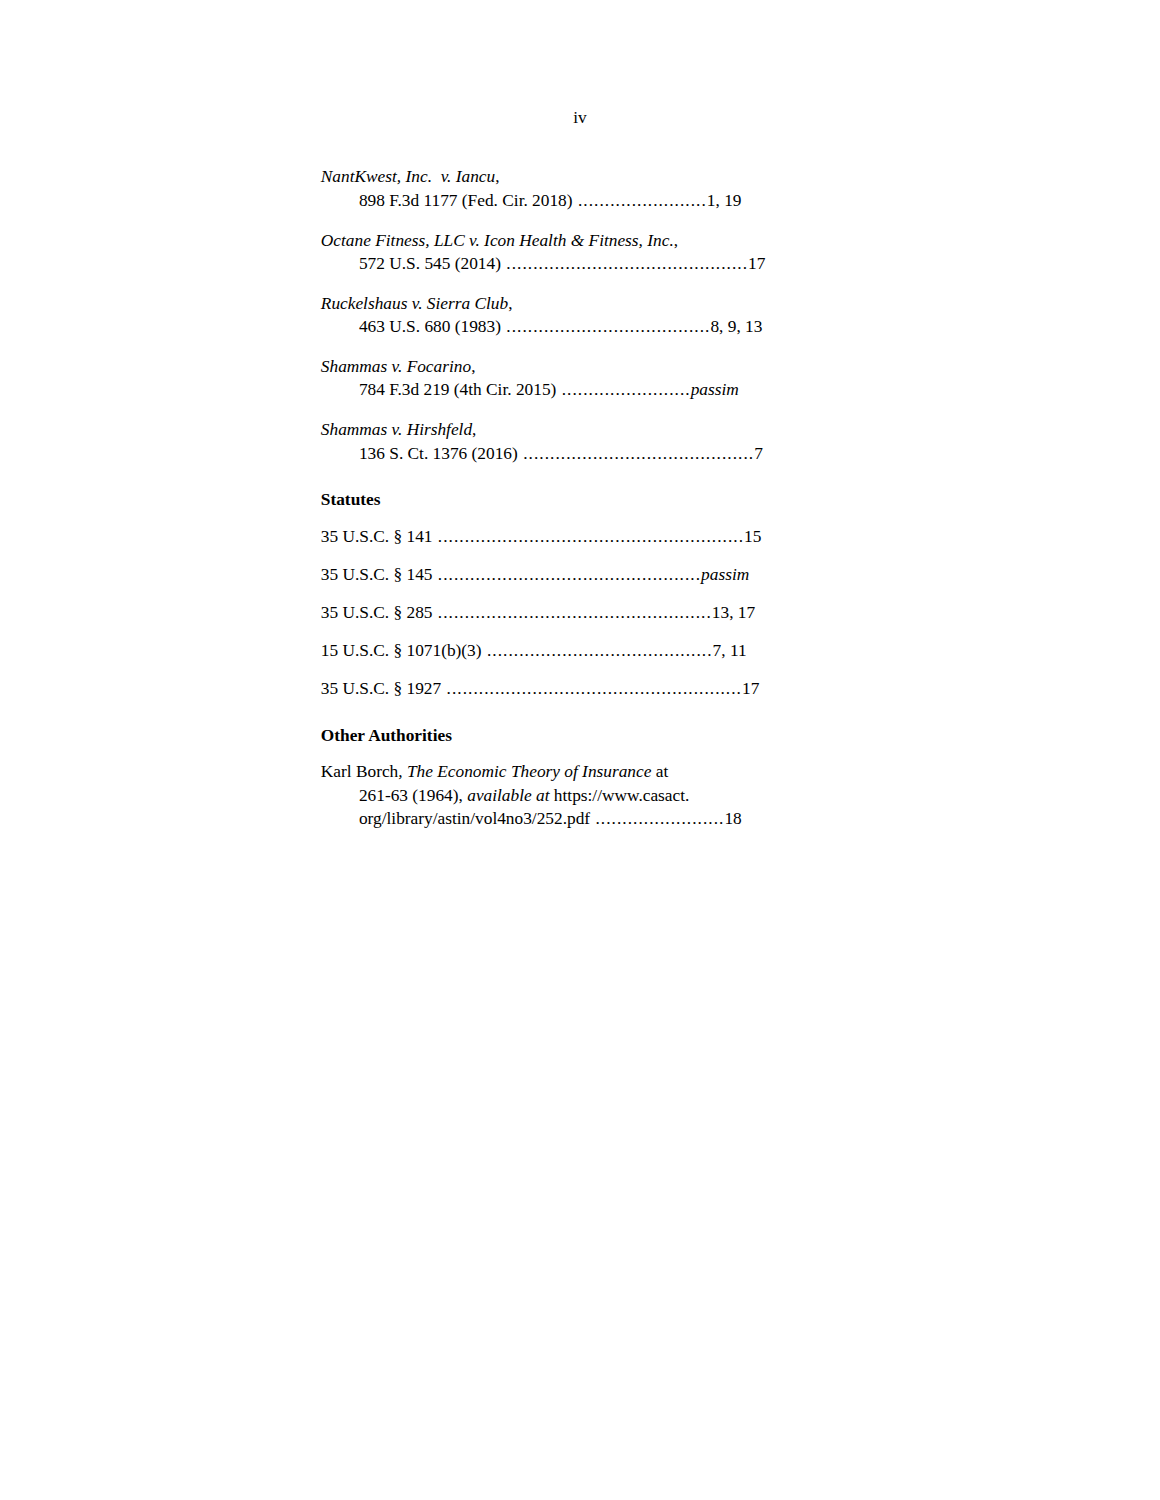iv
NantKwest, Inc. v. Iancu, 898 F.3d 1177 (Fed. Cir. 2018) ........................ 1, 19
Octane Fitness, LLC v. Icon Health & Fitness, Inc., 572 U.S. 545 (2014) ............................................. 17
Ruckelshaus v. Sierra Club, 463 U.S. 680 (1983) ...................................... 8, 9, 13
Shammas v. Focarino, 784 F.3d 219 (4th Cir. 2015) ........................ passim
Shammas v. Hirshfeld, 136 S. Ct. 1376 (2016) ........................................... 7
Statutes
35 U.S.C. § 141 ......................................................... 15
35 U.S.C. § 145 ................................................. passim
35 U.S.C. § 285 ................................................... 13, 17
15 U.S.C. § 1071(b)(3) .......................................... 7, 11
35 U.S.C. § 1927 ....................................................... 17
Other Authorities
Karl Borch, The Economic Theory of Insurance at 261-63 (1964), available at https://www.casact. org/library/astin/vol4no3/252.pdf ........................ 18